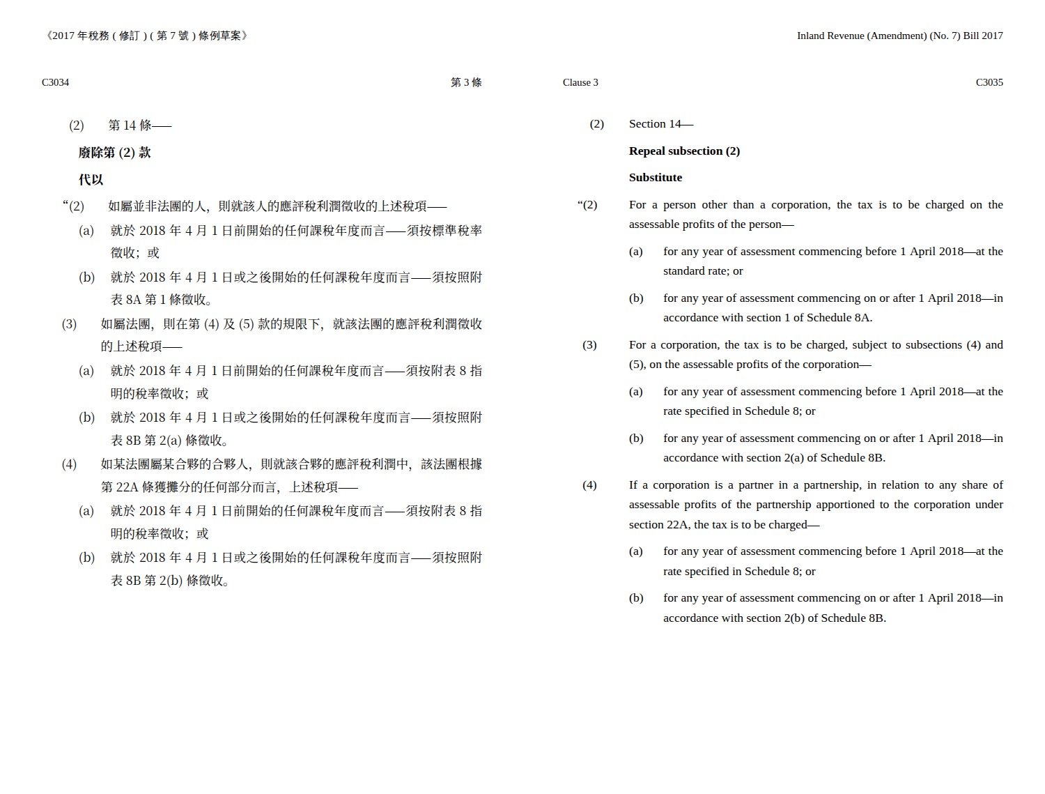《2017 年稅務 ( 修訂 ) ( 第 7 號 ) 條例草案》
Inland Revenue (Amendment) (No. 7) Bill 2017
C3034
第 3 條
(2)
第 14 條——
廢除第 (2) 款
代以
“(2)
如屬並非法團的人，則就該人的應評稅利潤徵收的上述稅項——
(a)
就於 2018 年 4 月 1 日前開始的任何課稅年度而言——須按標準稅率徵收；或
(b)
就於 2018 年 4 月 1 日或之後開始的任何課稅年度而言——須按照附表 8A 第 1 條徵收。
(3)
如屬法團，則在第 (4) 及 (5) 款的規限下，就該法團的應評稅利潤徵收的上述稅項——
(a)
就於 2018 年 4 月 1 日前開始的任何課稅年度而言——須按附表 8 指明的稅率徵收；或
(b)
就於 2018 年 4 月 1 日或之後開始的任何課稅年度而言——須按照附表 8B 第 2(a) 條徵收。
(4)
如某法團屬某合夥的合夥人，則就該合夥的應評稅利潤中，該法團根據第 22A 條獲攤分的任何部分而言，上述稅項——
(a)
就於 2018 年 4 月 1 日前開始的任何課稅年度而言——須按附表 8 指明的稅率徵收；或
(b)
就於 2018 年 4 月 1 日或之後開始的任何課稅年度而言——須按照附表 8B 第 2(b) 條徵收。
Clause 3
C3035
(2)
Section 14—
Repeal subsection (2)
Substitute
“(2)
For a person other than a corporation, the tax is to be charged on the assessable profits of the person—
(a)
for any year of assessment commencing before 1 April 2018—at the standard rate; or
(b)
for any year of assessment commencing on or after 1 April 2018—in accordance with section 1 of Schedule 8A.
(3)
For a corporation, the tax is to be charged, subject to subsections (4) and (5), on the assessable profits of the corporation—
(a)
for any year of assessment commencing before 1 April 2018—at the rate specified in Schedule 8; or
(b)
for any year of assessment commencing on or after 1 April 2018—in accordance with section 2(a) of Schedule 8B.
(4)
If a corporation is a partner in a partnership, in relation to any share of assessable profits of the partnership apportioned to the corporation under section 22A, the tax is to be charged—
(a)
for any year of assessment commencing before 1 April 2018—at the rate specified in Schedule 8; or
(b)
for any year of assessment commencing on or after 1 April 2018—in accordance with section 2(b) of Schedule 8B.